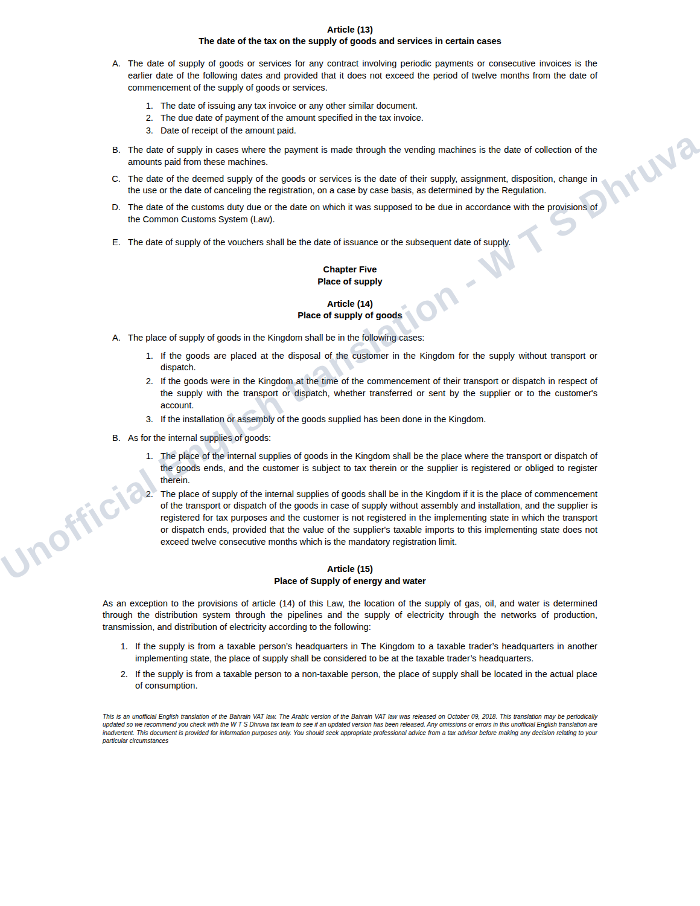Unofficial English translation - W T S Dhruva
Article (13)
The date of the tax on the supply of goods and services in certain cases
The date of supply of goods or services for any contract involving periodic payments or consecutive invoices is the earlier date of the following dates and provided that it does not exceed the period of twelve months from the date of commencement of the supply of goods or services.
The date of issuing any tax invoice or any other similar document.
The due date of payment of the amount specified in the tax invoice.
Date of receipt of the amount paid.
The date of supply in cases where the payment is made through the vending machines is the date of collection of the amounts paid from these machines.
The date of the deemed supply of the goods or services is the date of their supply, assignment, disposition, change in the use or the date of canceling the registration, on a case by case basis, as determined by the Regulation.
The date of the customs duty due or the date on which it was supposed to be due in accordance with the provisions of the Common Customs System (Law).
The date of supply of the vouchers shall be the date of issuance or the subsequent date of supply.
Chapter Five
Place of supply
Article (14)
Place of supply of goods
The place of supply of goods in the Kingdom shall be in the following cases:
If the goods are placed at the disposal of the customer in the Kingdom for the supply without transport or dispatch.
If the goods were in the Kingdom at the time of the commencement of their transport or dispatch in respect of the supply with the transport or dispatch, whether transferred or sent by the supplier or to the customer's account.
If the installation or assembly of the goods supplied has been done in the Kingdom.
As for the internal supplies of goods:
The place of the internal supplies of goods in the Kingdom shall be the place where the transport or dispatch of the goods ends, and the customer is subject to tax therein or the supplier is registered or obliged to register therein.
The place of supply of the internal supplies of goods shall be in the Kingdom if it is the place of commencement of the transport or dispatch of the goods in case of supply without assembly and installation, and the supplier is registered for tax purposes and the customer is not registered in the implementing state in which the transport or dispatch ends, provided that the value of the supplier's taxable imports to this implementing state does not exceed twelve consecutive months which is the mandatory registration limit.
Article (15)
Place of Supply of energy and water
As an exception to the provisions of article (14) of this Law, the location of the supply of gas, oil, and water is determined through the distribution system through the pipelines and the supply of electricity through the networks of production, transmission, and distribution of electricity according to the following:
If the supply is from a taxable person’s headquarters in The Kingdom to a taxable trader’s headquarters in another implementing state, the place of supply shall be considered to be at the taxable trader’s headquarters.
If the supply is from a taxable person to a non-taxable person, the place of supply shall be located in the actual place of consumption.
This is an unofficial English translation of the Bahrain VAT law. The Arabic version of the Bahrain VAT law was released on October 09, 2018. This translation may be periodically updated so we recommend you check with the W T S Dhruva tax team to see if an updated version has been released. Any omissions or errors in this unofficial English translation are inadvertent. This document is provided for information purposes only. You should seek appropriate professional advice from a tax advisor before making any decision relating to your particular circumstances